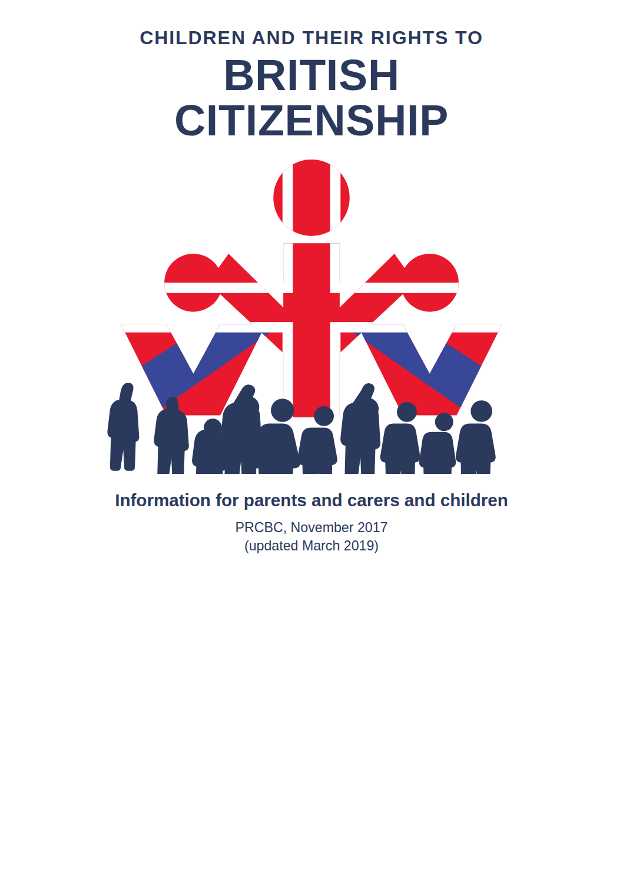Children and their rights to British Citizenship
Information for parents and carers and children
PRCBC, November 2017
(updated March 2019)